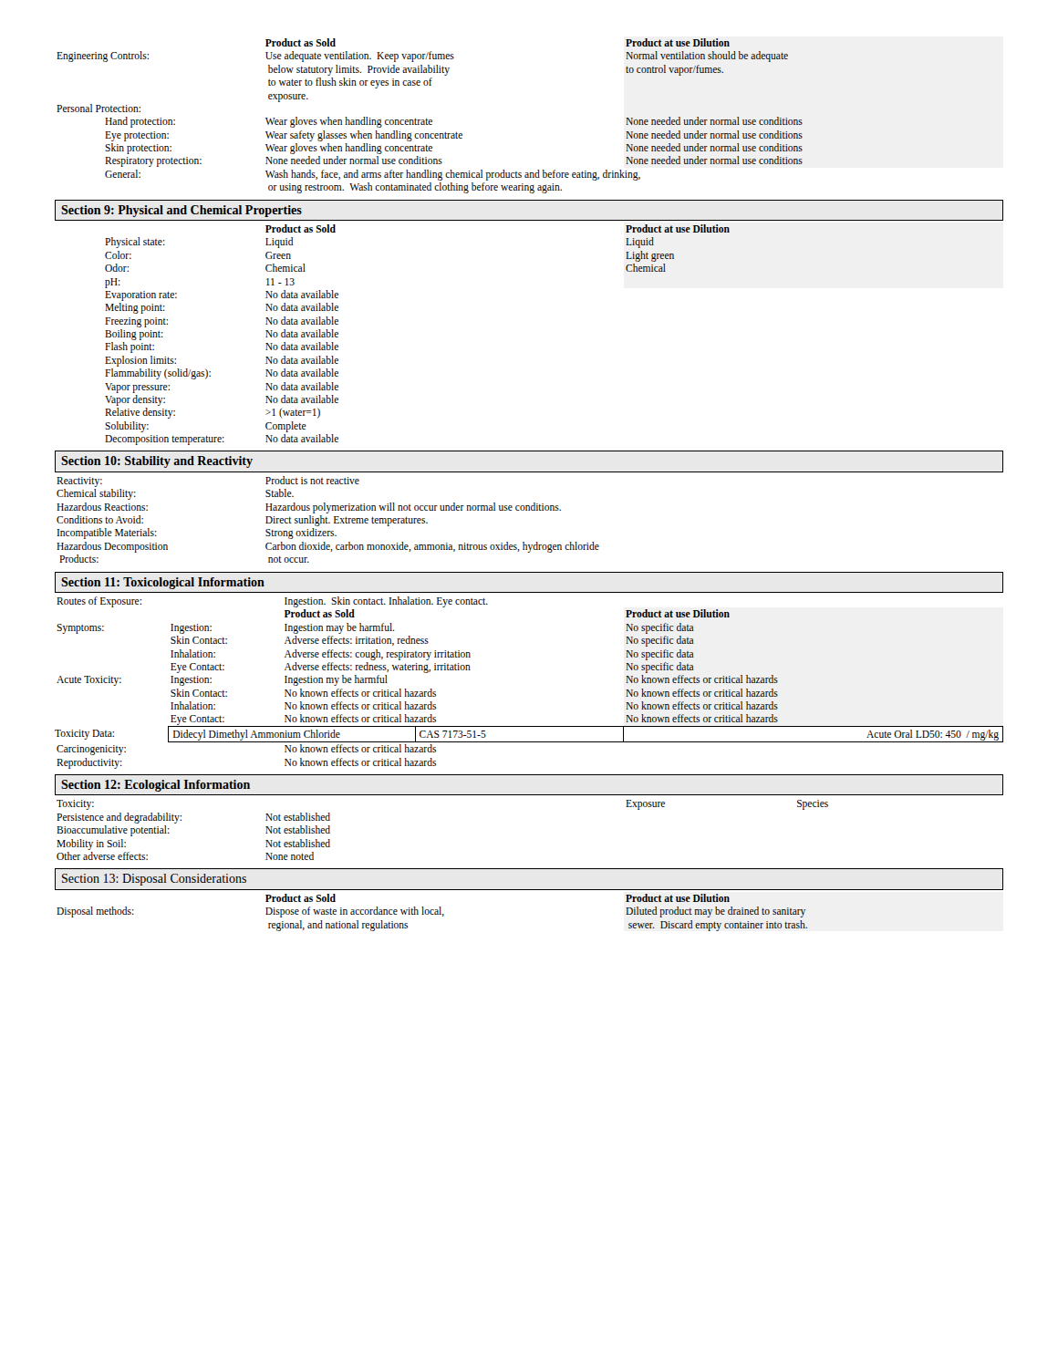| | Product as Sold | Product at use Dilution |
| Engineering Controls: | Use adequate ventilation. Keep vapor/fumes | Normal ventilation should be adequate |
| | below statutory limits. Provide availability | to control vapor/fumes. |
| | to water to flush skin or eyes in case of | |
| | exposure. | |
| Personal Protection: | | |
| Hand protection: | Wear gloves when handling concentrate | None needed under normal use conditions |
| Eye protection: | Wear safety glasses when handling concentrate | None needed under normal use conditions |
| Skin protection: | Wear gloves when handling concentrate | None needed under normal use conditions |
| Respiratory protection: | None needed under normal use conditions | None needed under normal use conditions |
| General: | Wash hands, face, and arms after handling chemical products and before eating, drinking, |
| | or using restroom. Wash contaminated clothing before wearing again. |
Section 9: Physical and Chemical Properties
| | Product as Sold | Product at use Dilution |
| Physical state: | Liquid | Liquid |
| Color: | Green | Light green |
| Odor: | Chemical | Chemical |
| pH: | 11 - 13 | |
| Evaporation rate: | No data available | |
| Melting point: | No data available | |
| Freezing point: | No data available | |
| Boiling point: | No data available | |
| Flash point: | No data available | |
| Explosion limits: | No data available | |
| Flammability (solid/gas): | No data available | |
| Vapor pressure: | No data available | |
| Vapor density: | No data available | |
| Relative density: | >1 (water=1) | |
| Solubility: | Complete | |
| Decomposition temperature: | No data available | |
Section 10: Stability and Reactivity
| Reactivity: | Product is not reactive |
| Chemical stability: | Stable. |
| Hazardous Reactions: | Hazardous polymerization will not occur under normal use conditions. |
| Conditions to Avoid: | Direct sunlight. Extreme temperatures. |
| Incompatible Materials: | Strong oxidizers. |
| Hazardous Decomposition | Carbon dioxide, carbon monoxide, ammonia, nitrous oxides, hydrogen chloride |
| Products: | not occur. |
Section 11: Toxicological Information
| Routes of Exposure: | Ingestion. Skin contact. Inhalation. Eye contact. |
| | | Product as Sold | Product at use Dilution |
| Symptoms: | Ingestion: | Ingestion may be harmful. | No specific data |
| | Skin Contact: | Adverse effects: irritation, redness | No specific data |
| | Inhalation: | Adverse effects: cough, respiratory irritation | No specific data |
| | Eye Contact: | Adverse effects: redness, watering, irritation | No specific data |
| Acute Toxicity: | Ingestion: | Ingestion my be harmful | No known effects or critical hazards |
| | Skin Contact: | No known effects or critical hazards | No known effects or critical hazards |
| | Inhalation: | No known effects or critical hazards | No known effects or critical hazards |
| | Eye Contact: | No known effects or critical hazards | No known effects or critical hazards |
| Toxicity Data: | Didecyl Dimethyl Ammonium Chloride | CAS 7173-51-5 | Acute Oral LD50: 450 / mg/kg |
| Carcinogenicity: | No known effects or critical hazards |
| Reproductivity: | No known effects or critical hazards |
Section 12: Ecological Information
| Toxicity: | | Exposure | Species |
| Persistence and degradability: | Not established | | |
| Bioaccumulative potential: | Not established | | |
| Mobility in Soil: | Not established | | |
| Other adverse effects: | None noted | | |
Section 13: Disposal Considerations
| | Product as Sold | Product at use Dilution |
| Disposal methods: | Dispose of waste in accordance with local, | Diluted product may be drained to sanitary |
| | regional, and national regulations | sewer. Discard empty container into trash. |